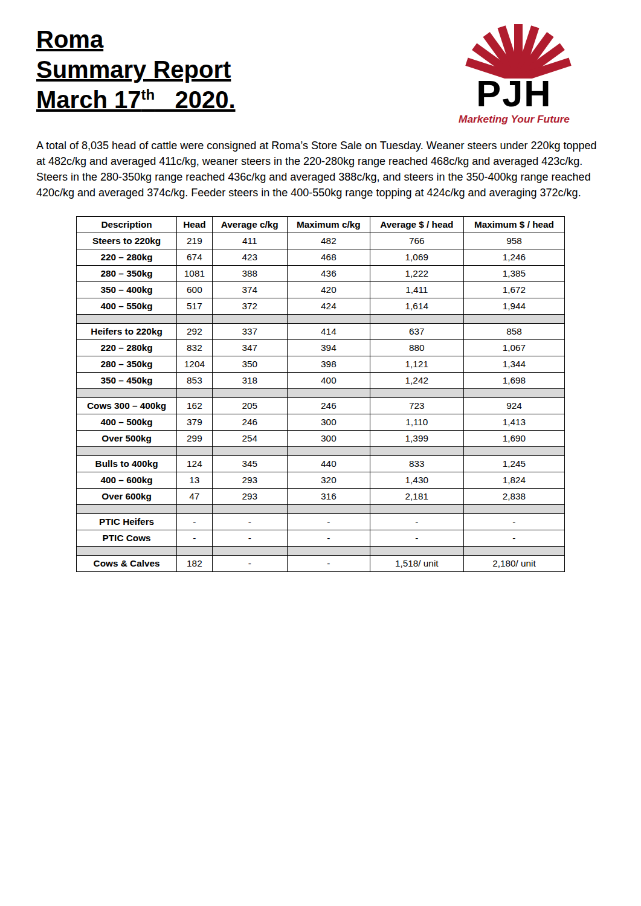Roma
Summary Report
March 17th 2020.
PJH
Marketing Your Future
A total of 8,035 head of cattle were consigned at Roma’s Store Sale on Tuesday. Weaner steers under 220kg topped at 482c/kg and averaged 411c/kg, weaner steers in the 220-280kg range reached 468c/kg and averaged 423c/kg. Steers in the 280-350kg range reached 436c/kg and averaged 388c/kg, and steers in the 350-400kg range reached 420c/kg and averaged 374c/kg. Feeder steers in the 400-550kg range topping at 424c/kg and averaging 372c/kg.
| Description | Head | Average c/kg | Maximum c/kg | Average $ / head | Maximum $ / head |
| --- | --- | --- | --- | --- | --- |
| Steers to 220kg | 219 | 411 | 482 | 766 | 958 |
| 220 – 280kg | 674 | 423 | 468 | 1,069 | 1,246 |
| 280 – 350kg | 1081 | 388 | 436 | 1,222 | 1,385 |
| 350 – 400kg | 600 | 374 | 420 | 1,411 | 1,672 |
| 400 – 550kg | 517 | 372 | 424 | 1,614 | 1,944 |
| Heifers to 220kg | 292 | 337 | 414 | 637 | 858 |
| 220 – 280kg | 832 | 347 | 394 | 880 | 1,067 |
| 280 – 350kg | 1204 | 350 | 398 | 1,121 | 1,344 |
| 350 – 450kg | 853 | 318 | 400 | 1,242 | 1,698 |
| Cows 300 – 400kg | 162 | 205 | 246 | 723 | 924 |
| 400 – 500kg | 379 | 246 | 300 | 1,110 | 1,413 |
| Over 500kg | 299 | 254 | 300 | 1,399 | 1,690 |
| Bulls to 400kg | 124 | 345 | 440 | 833 | 1,245 |
| 400 – 600kg | 13 | 293 | 320 | 1,430 | 1,824 |
| Over 600kg | 47 | 293 | 316 | 2,181 | 2,838 |
| PTIC Heifers | - | - | - | - | - |
| PTIC Cows | - | - | - | - | - |
| Cows & Calves | 182 | - | - | 1,518/ unit | 2,180/ unit |